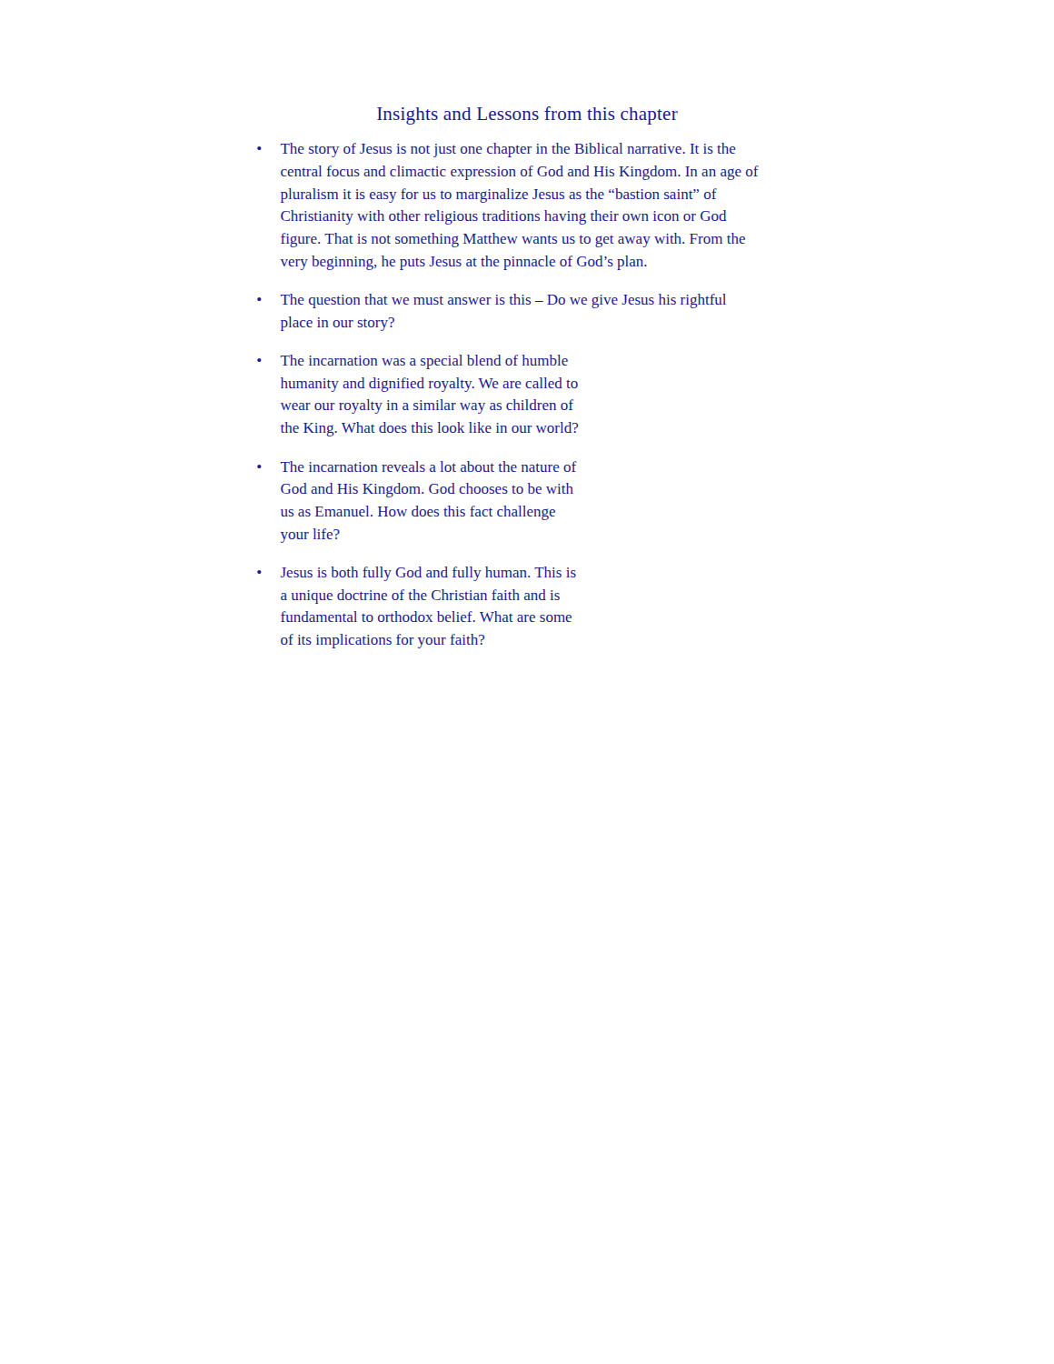Insights and Lessons from this chapter
The story of Jesus is not just one chapter in the Biblical narrative. It is the central focus and climactic expression of God and His Kingdom. In an age of pluralism it is easy for us to marginalize Jesus as the “bastion saint” of Christianity with other religious traditions having their own icon or God figure. That is not something Matthew wants us to get away with. From the very beginning, he puts Jesus at the pinnacle of God’s plan.
The question that we must answer is this – Do we give Jesus his rightful place in our story?
The incarnation was a special blend of humble humanity and dignified royalty. We are called to wear our royalty in a similar way as children of the King. What does this look like in our world?
The incarnation reveals a lot about the nature of God and His Kingdom. God chooses to be with us as Emanuel. How does this fact challenge your life?
Jesus is both fully God and fully human. This is a unique doctrine of the Christian faith and is fundamental to orthodox belief. What are some of its implications for your faith?